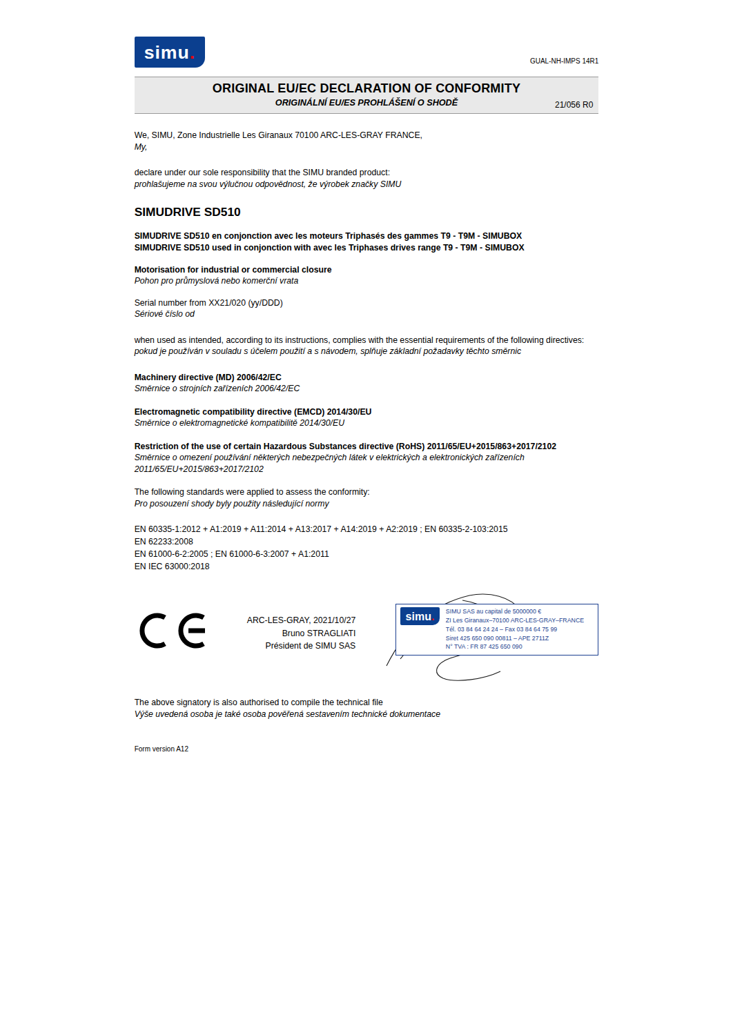simu.
GUAL-NH-IMPS 14R1
ORIGINAL EU/EC DECLARATION OF CONFORMITY
ORIGINÁLNÍ EU/ES PROHLÁŠENÍ O SHODĚ
21/056 R0
We, SIMU, Zone Industrielle Les Giranaux 70100 ARC-LES-GRAY FRANCE,
My,
declare under our sole responsibility that the SIMU branded product:
prohlašujeme na svou výlučnou odpovědnost, že výrobek značky SIMU
SIMUDRIVE SD510
SIMUDRIVE SD510 en conjonction avec les moteurs Triphasés des gammes T9 - T9M - SIMUBOX
SIMUDRIVE SD510 used in conjonction with avec les Triphases drives range T9 - T9M - SIMUBOX
Motorisation for industrial or commercial closure
Pohon pro průmyslová nebo komerční vrata
Serial number from XX21/020 (yy/DDD)
Sériové číslo od
when used as intended, according to its instructions, complies with the essential requirements of the following directives:
pokud je používán v souladu s účelem použití a s návodem, splňuje základní požadavky těchto směrnic
Machinery directive (MD) 2006/42/EC Směrnice o strojních zařízeních 2006/42/EC
Electromagnetic compatibility directive (EMCD) 2014/30/EU Směrnice o elektromagnetické kompatibilitě 2014/30/EU
Restriction of the use of certain Hazardous Substances directive (RoHS) 2011/65/EU+2015/863+2017/2102 Směrnice o omezení používání některých nebezpečných látek v elektrických a elektronických zařízeních 2011/65/EU+2015/863+2017/2102
The following standards were applied to assess the conformity:
Pro posouzení shody byly použity následující normy
EN 60335‑1:2012 + A1:2019 + A11:2014 + A13:2017 + A14:2019 + A2:2019 ; EN 60335‑2‑103:2015
EN 62233:2008
EN 61000‑6‑2:2005 ; EN 61000‑6‑3:2007 + A1:2011
EN IEC 63000:2018
ARC-LES-GRAY, 2021/10/27
Bruno STRAGLIATI
Président de SIMU SAS
simu.
SIMU SAS au capital de 5000000 €
ZI Les Giranaux–70100 ARC-LES-GRAY–FRANCE
Tél. 03 84 64 24 24 – Fax 03 84 64 75 99
Siret 425 650 090 00811 – APE 2711Z
N° TVA : FR 87 425 650 090
The above signatory is also authorised to compile the technical file
Výše uvedená osoba je také osoba pověřená sestavením technické dokumentace
Form version A12